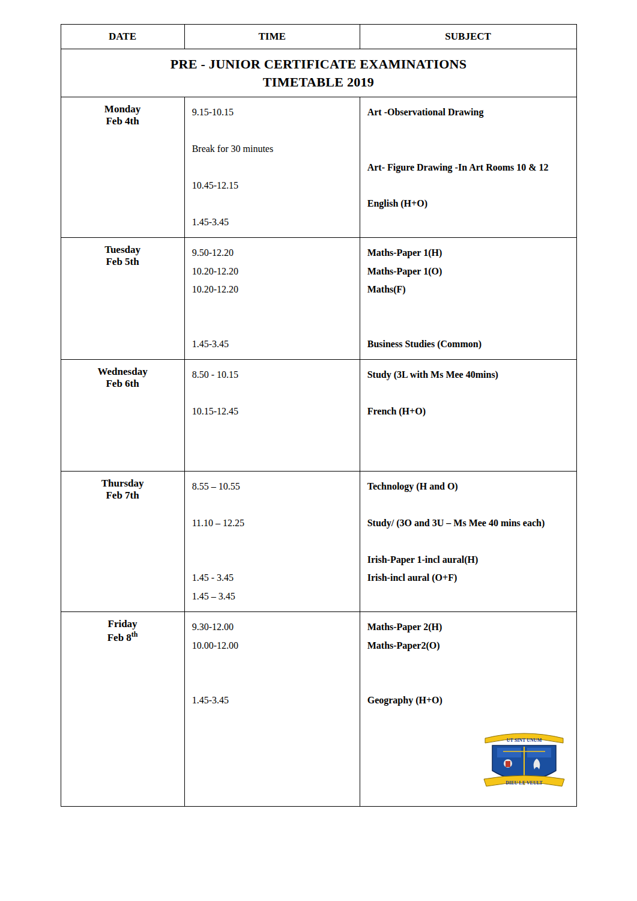| PRE - JUNIOR CERTIFICATE EXAMINATIONS TIMETABLE 2019 |
| DATE | TIME | SUBJECT |
| Monday Feb 4th | 9.15-10.15 Break for 30 minutes 10.45-12.15 1.45-3.45 | Art -Observational Drawing Art- Figure Drawing -In Art Rooms 10 & 12 English (H+O) |
| Tuesday Feb 5th | 9.50-12.20 10.20-12.20 10.20-12.20 1.45-3.45 | Maths-Paper 1(H) Maths-Paper 1(O) Maths(F) Business Studies (Common) |
| Wednesday Feb 6th | 8.50 - 10.15 10.15-12.45 | Study (3L with Ms Mee 40mins) French (H+O) |
| Thursday Feb 7th | 8.55 – 10.55 11.10 – 12.25 1.45 - 3.45 1.45 – 3.45 | Technology (H and O) Study/ (3O and 3U – Ms Mee 40 mins each) Irish-Paper 1-incl aural(H) Irish-incl aural (O+F) |
| Friday Feb 8 th | 9.30-12.00 10.00-12.00 1.45-3.45 | Maths-Paper 2(H) Maths-Paper2(O) Geography (H+O) UT SINT UNUM DIEU LE VEULT |